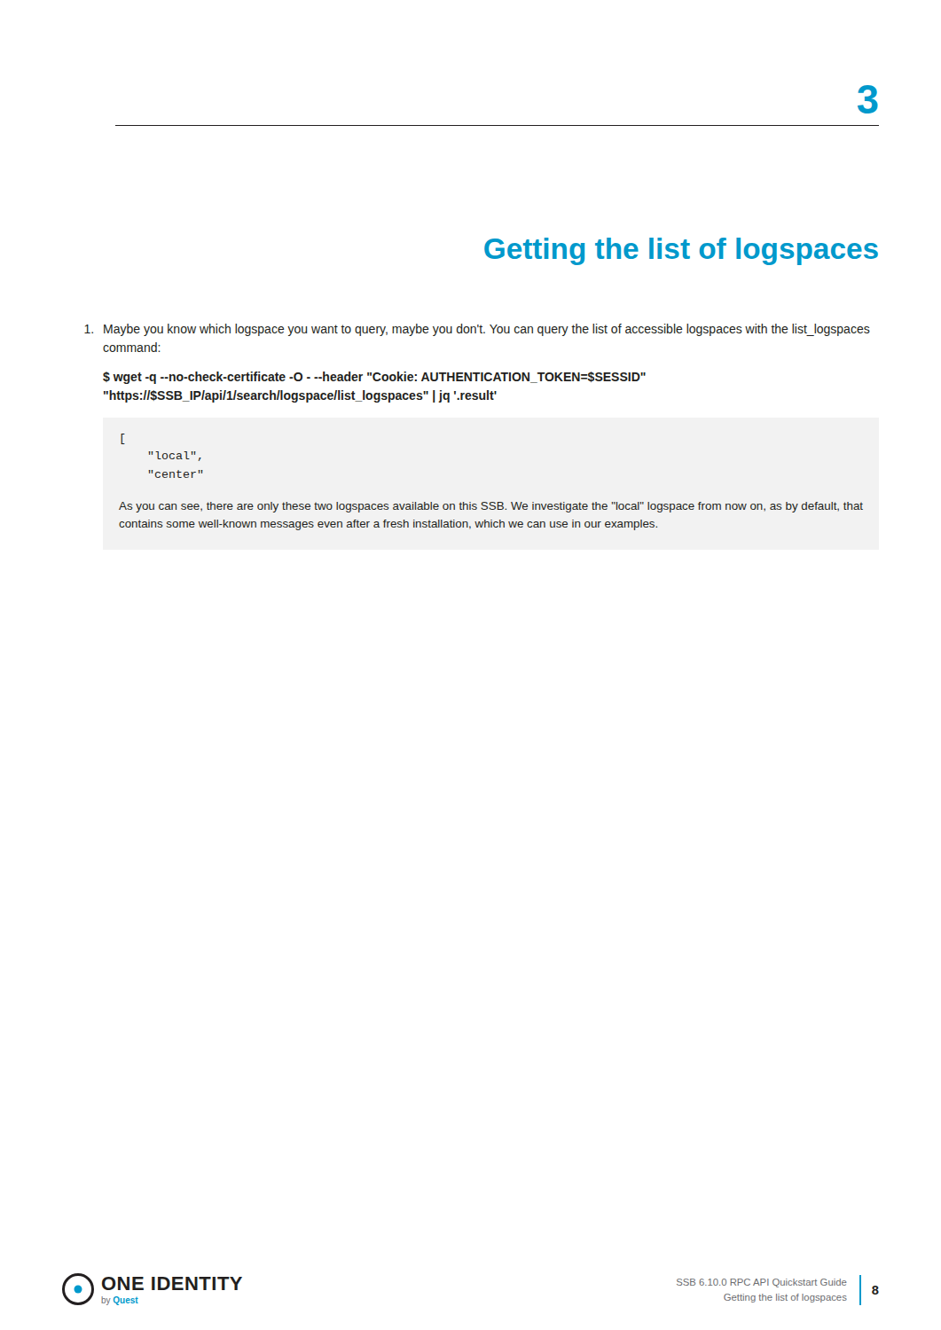3
Getting the list of logspaces
Maybe you know which logspace you want to query, maybe you don't. You can query the list of accessible logspaces with the list_logspaces command:
$ wget -q --no-check-certificate -O - --header "Cookie: AUTHENTICATION_TOKEN=$SESSID" "https://$SSB_IP/api/1/search/logspace/list_logspaces" | jq '.result'
[ "local", "center"
As you can see, there are only these two logspaces available on this SSB. We investigate the "local" logspace from now on, as by default, that contains some well-known messages even after a fresh installation, which we can use in our examples.
ONE IDENTITY
by Quest
SSB 6.10.0 RPC API Quickstart Guide
Getting the list of logspaces
8